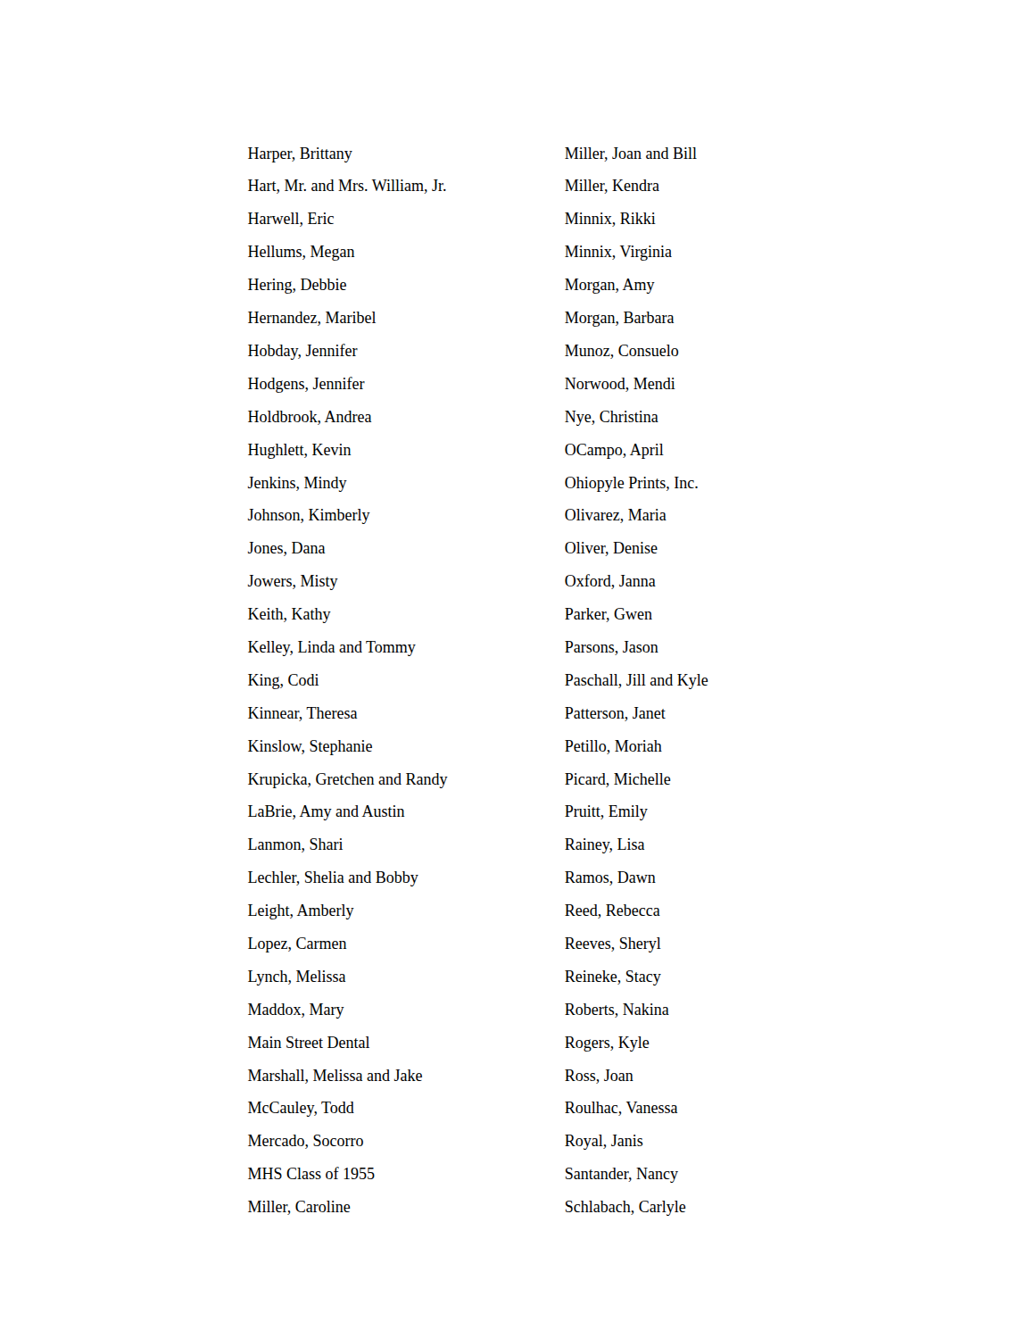Harper, Brittany
Hart, Mr. and Mrs. William, Jr.
Harwell, Eric
Hellums, Megan
Hering, Debbie
Hernandez, Maribel
Hobday, Jennifer
Hodgens, Jennifer
Holdbrook, Andrea
Hughlett, Kevin
Jenkins, Mindy
Johnson, Kimberly
Jones, Dana
Jowers, Misty
Keith, Kathy
Kelley, Linda and Tommy
King, Codi
Kinnear, Theresa
Kinslow, Stephanie
Krupicka, Gretchen and Randy
LaBrie, Amy and Austin
Lanmon, Shari
Lechler, Shelia and Bobby
Leight, Amberly
Lopez, Carmen
Lynch, Melissa
Maddox, Mary
Main Street Dental
Marshall, Melissa and Jake
McCauley, Todd
Mercado, Socorro
MHS Class of 1955
Miller, Caroline
Miller, Joan and Bill
Miller, Kendra
Minnix, Rikki
Minnix, Virginia
Morgan, Amy
Morgan, Barbara
Munoz, Consuelo
Norwood, Mendi
Nye, Christina
OCampo, April
Ohiopyle Prints, Inc.
Olivarez, Maria
Oliver, Denise
Oxford, Janna
Parker, Gwen
Parsons, Jason
Paschall, Jill and Kyle
Patterson, Janet
Petillo, Moriah
Picard, Michelle
Pruitt, Emily
Rainey, Lisa
Ramos, Dawn
Reed, Rebecca
Reeves, Sheryl
Reineke, Stacy
Roberts, Nakina
Rogers, Kyle
Ross, Joan
Roulhac, Vanessa
Royal, Janis
Santander, Nancy
Schlabach, Carlyle